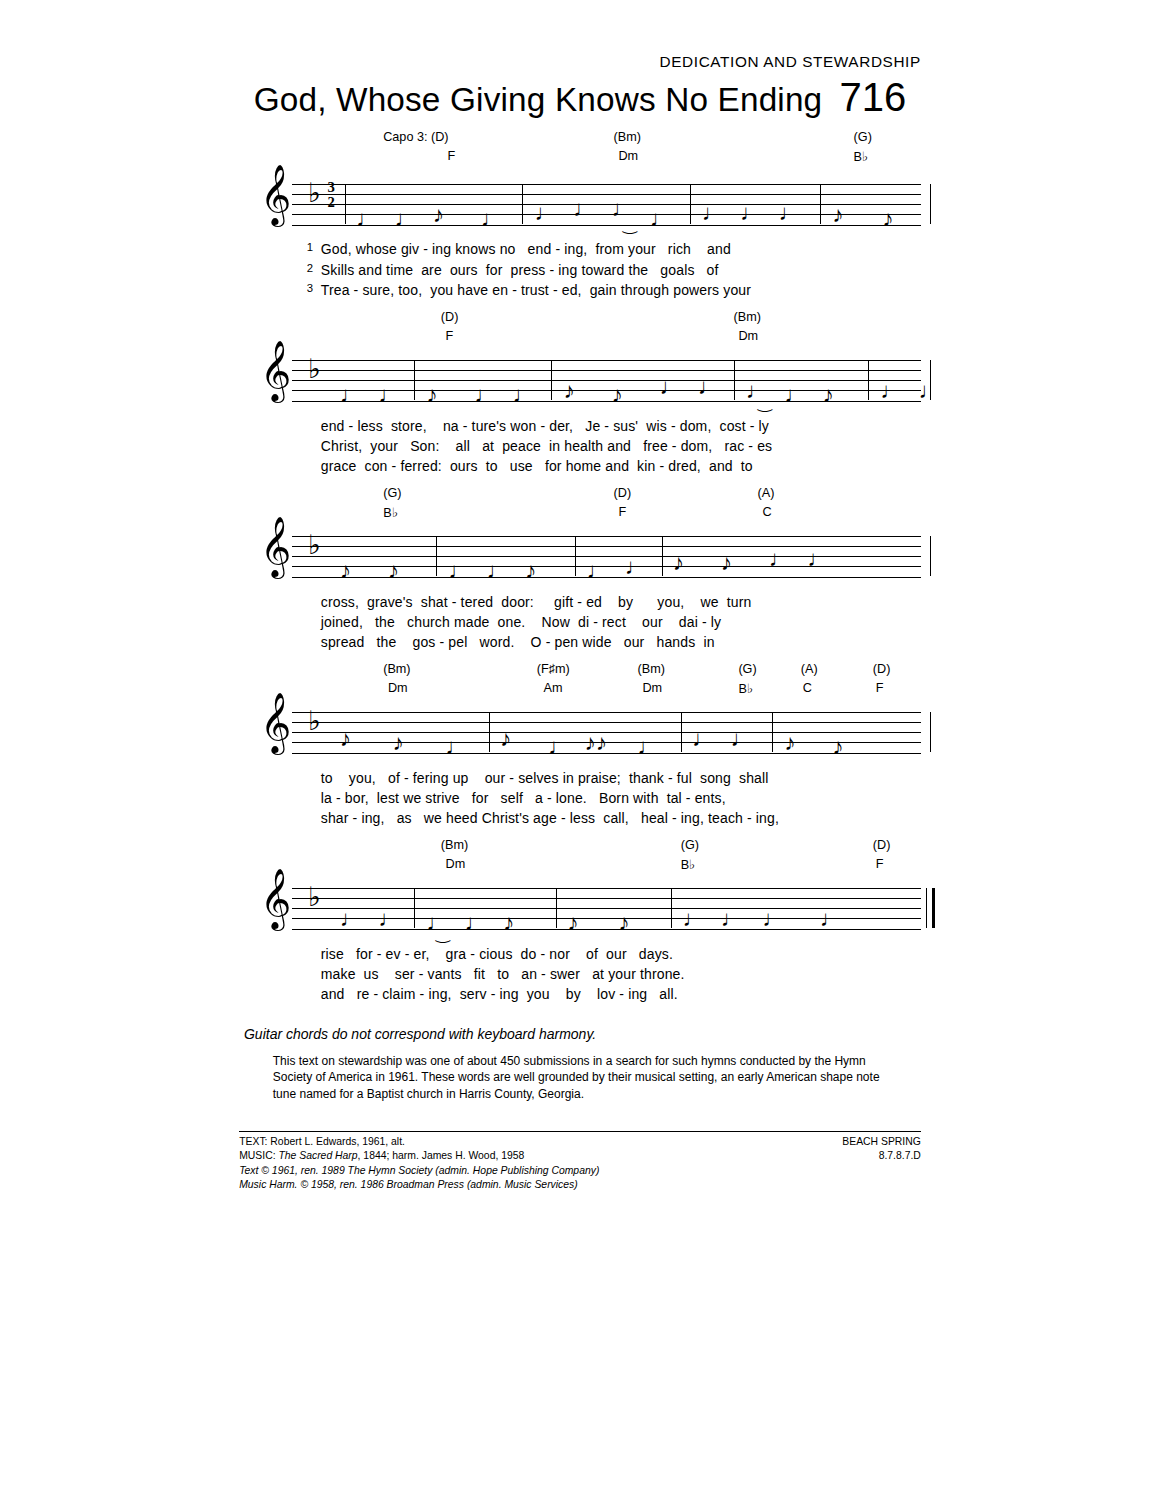DEDICATION AND STEWARDSHIP
God, Whose Giving Knows No Ending
716
Capo 3: (D) F (Bm) Dm (G) B♭
𝄞 ♭ 3
2 ♩ ♩ ♪ ♩ ♩ ♩ ♩ ‿ ♩ ♩ ♩ ♩ ♪ ♪
1 God, whose giv - ing knows no end - ing, from your rich and
2 Skills and time are ours for press - ing toward the goals of
3 Trea - sure, too, you have en - trust - ed, gain through powers your
(D) F (Bm) Dm
𝄞 ♭ ♩ ♩ ♪ ♩ ♩ ♪ ♪ ♩ ♩ ♩ ‿ ♩ ♪ ♩ ♩
end - less store, na - ture's won - der, Je - sus' wis - dom, cost - ly
Christ, your Son: all at peace in health and free - dom, rac - es
grace con - ferred: ours to use for home and kin - dred, and to
(G) B♭ (D) F (A) C
𝄞 ♭ ♪ ♪ ♩ ♩ ♪ ♩ ♩ ♪ ♪ ♩ ♩
cross, grave's shat - tered door: gift - ed by you, we turn
joined, the church made one. Now di - rect our dai - ly
spread the gos - pel word. O - pen wide our hands in
(Bm) Dm (F♯m) Am (Bm) Dm (G) B♭ (A) C (D) F
𝄞 ♭ ♪ ♪ ♩ ♪ ♩ ♪♪ ♩ ♩ ♩ ♪ ♪
to you, of - fering up our - selves in praise; thank - ful song shall
la - bor, lest we strive for self a - lone. Born with tal - ents,
shar - ing, as we heed Christ's age - less call, heal - ing, teach - ing,
(Bm) Dm (G) B♭ (D) F
𝄞 ♭ ♩ ♩ ♩ ‿ ♩ ♪ ♪ ♪ ♩ ♩ ♩ ♩
rise for - ev - er, gra - cious do - nor of our days.
make us ser - vants fit to an - swer at your throne.
and re - claim - ing, serv - ing you by lov - ing all.
Guitar chords do not correspond with keyboard harmony.
This text on stewardship was one of about 450 submissions in a search for such hymns conducted by the Hymn Society of America in 1961. These words are well grounded by their musical setting, an early American shape note tune named for a Baptist church in Harris County, Georgia.
TEXT: Robert L. Edwards, 1961, alt.
MUSIC: The Sacred Harp, 1844; harm. James H. Wood, 1958
Text © 1961, ren. 1989 The Hymn Society (admin. Hope Publishing Company)
Music Harm. © 1958, ren. 1986 Broadman Press (admin. Music Services)
BEACH SPRING
8.7.8.7.D